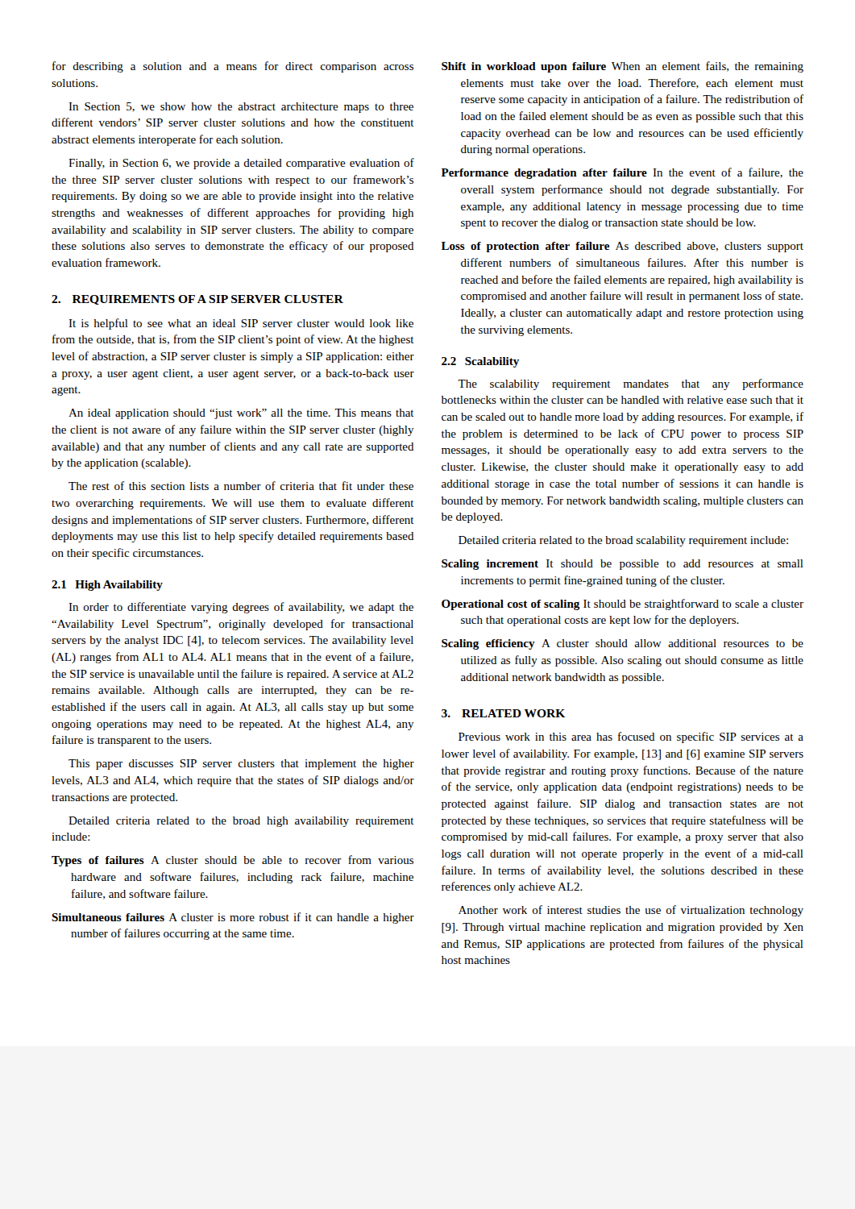for describing a solution and a means for direct comparison across solutions.
In Section 5, we show how the abstract architecture maps to three different vendors’ SIP server cluster solutions and how the constituent abstract elements interoperate for each solution.
Finally, in Section 6, we provide a detailed comparative evaluation of the three SIP server cluster solutions with respect to our framework’s requirements. By doing so we are able to provide insight into the relative strengths and weaknesses of different approaches for providing high availability and scalability in SIP server clusters. The ability to compare these solutions also serves to demonstrate the efficacy of our proposed evaluation framework.
2. REQUIREMENTS OF A SIP SERVER CLUSTER
It is helpful to see what an ideal SIP server cluster would look like from the outside, that is, from the SIP client’s point of view. At the highest level of abstraction, a SIP server cluster is simply a SIP application: either a proxy, a user agent client, a user agent server, or a back-to-back user agent.
An ideal application should “just work” all the time. This means that the client is not aware of any failure within the SIP server cluster (highly available) and that any number of clients and any call rate are supported by the application (scalable).
The rest of this section lists a number of criteria that fit under these two overarching requirements. We will use them to evaluate different designs and implementations of SIP server clusters. Furthermore, different deployments may use this list to help specify detailed requirements based on their specific circumstances.
2.1 High Availability
In order to differentiate varying degrees of availability, we adapt the “Availability Level Spectrum”, originally developed for transactional servers by the analyst IDC [4], to telecom services. The availability level (AL) ranges from AL1 to AL4. AL1 means that in the event of a failure, the SIP service is unavailable until the failure is repaired. A service at AL2 remains available. Although calls are interrupted, they can be re-established if the users call in again. At AL3, all calls stay up but some ongoing operations may need to be repeated. At the highest AL4, any failure is transparent to the users.
This paper discusses SIP server clusters that implement the higher levels, AL3 and AL4, which require that the states of SIP dialogs and/or transactions are protected.
Detailed criteria related to the broad high availability requirement include:
Types of failures A cluster should be able to recover from various hardware and software failures, including rack failure, machine failure, and software failure.
Simultaneous failures A cluster is more robust if it can handle a higher number of failures occurring at the same time.
Shift in workload upon failure When an element fails, the remaining elements must take over the load. Therefore, each element must reserve some capacity in anticipation of a failure. The redistribution of load on the failed element should be as even as possible such that this capacity overhead can be low and resources can be used efficiently during normal operations.
Performance degradation after failure In the event of a failure, the overall system performance should not degrade substantially. For example, any additional latency in message processing due to time spent to recover the dialog or transaction state should be low.
Loss of protection after failure As described above, clusters support different numbers of simultaneous failures. After this number is reached and before the failed elements are repaired, high availability is compromised and another failure will result in permanent loss of state. Ideally, a cluster can automatically adapt and restore protection using the surviving elements.
2.2 Scalability
The scalability requirement mandates that any performance bottlenecks within the cluster can be handled with relative ease such that it can be scaled out to handle more load by adding resources. For example, if the problem is determined to be lack of CPU power to process SIP messages, it should be operationally easy to add extra servers to the cluster. Likewise, the cluster should make it operationally easy to add additional storage in case the total number of sessions it can handle is bounded by memory. For network bandwidth scaling, multiple clusters can be deployed.
Detailed criteria related to the broad scalability requirement include:
Scaling increment It should be possible to add resources at small increments to permit fine-grained tuning of the cluster.
Operational cost of scaling It should be straightforward to scale a cluster such that operational costs are kept low for the deployers.
Scaling efficiency A cluster should allow additional resources to be utilized as fully as possible. Also scaling out should consume as little additional network bandwidth as possible.
3. RELATED WORK
Previous work in this area has focused on specific SIP services at a lower level of availability. For example, [13] and [6] examine SIP servers that provide registrar and routing proxy functions. Because of the nature of the service, only application data (endpoint registrations) needs to be protected against failure. SIP dialog and transaction states are not protected by these techniques, so services that require statefulness will be compromised by mid-call failures. For example, a proxy server that also logs call duration will not operate properly in the event of a mid-call failure. In terms of availability level, the solutions described in these references only achieve AL2.
Another work of interest studies the use of virtualization technology [9]. Through virtual machine replication and migration provided by Xen and Remus, SIP applications are protected from failures of the physical host machines